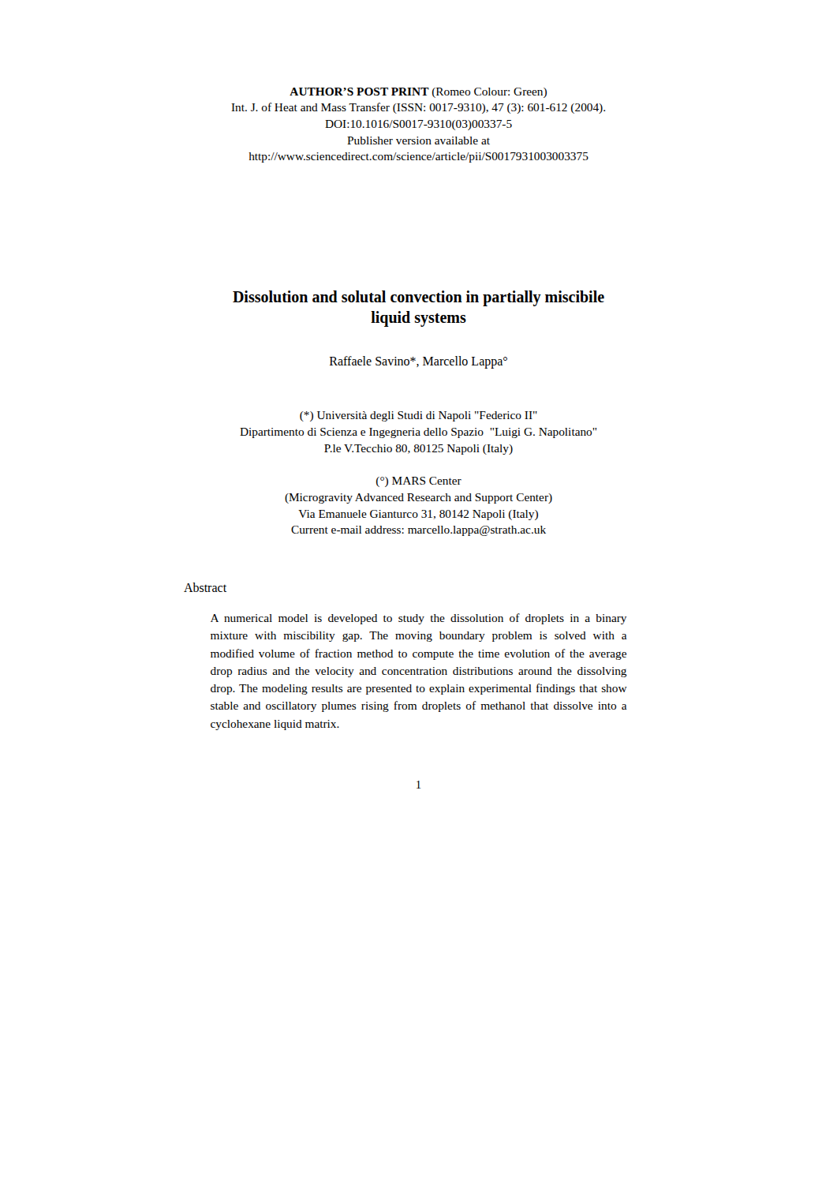AUTHOR’S POST PRINT (Romeo Colour: Green) Int. J. of Heat and Mass Transfer (ISSN: 0017-9310), 47 (3): 601-612 (2004). DOI:10.1016/S0017-9310(03)00337-5 Publisher version available at http://www.sciencedirect.com/science/article/pii/S0017931003003375
Dissolution and solutal convection in partially miscibile
liquid systems
Raffaele Savino*, Marcello Lappa°
(*) Università degli Studi di Napoli "Federico II"
Dipartimento di Scienza e Ingegneria dello Spazio "Luigi G. Napolitano"
P.le V.Tecchio 80, 80125 Napoli (Italy)
(°) MARS Center
(Microgravity Advanced Research and Support Center)
Via Emanuele Gianturco 31, 80142 Napoli (Italy)
Current e-mail address: marcello.lappa@strath.ac.uk
Abstract
A numerical model is developed to study the dissolution of droplets in a binary mixture with miscibility gap. The moving boundary problem is solved with a modified volume of fraction method to compute the time evolution of the average drop radius and the velocity and concentration distributions around the dissolving drop. The modeling results are presented to explain experimental findings that show stable and oscillatory plumes rising from droplets of methanol that dissolve into a cyclohexane liquid matrix.
1